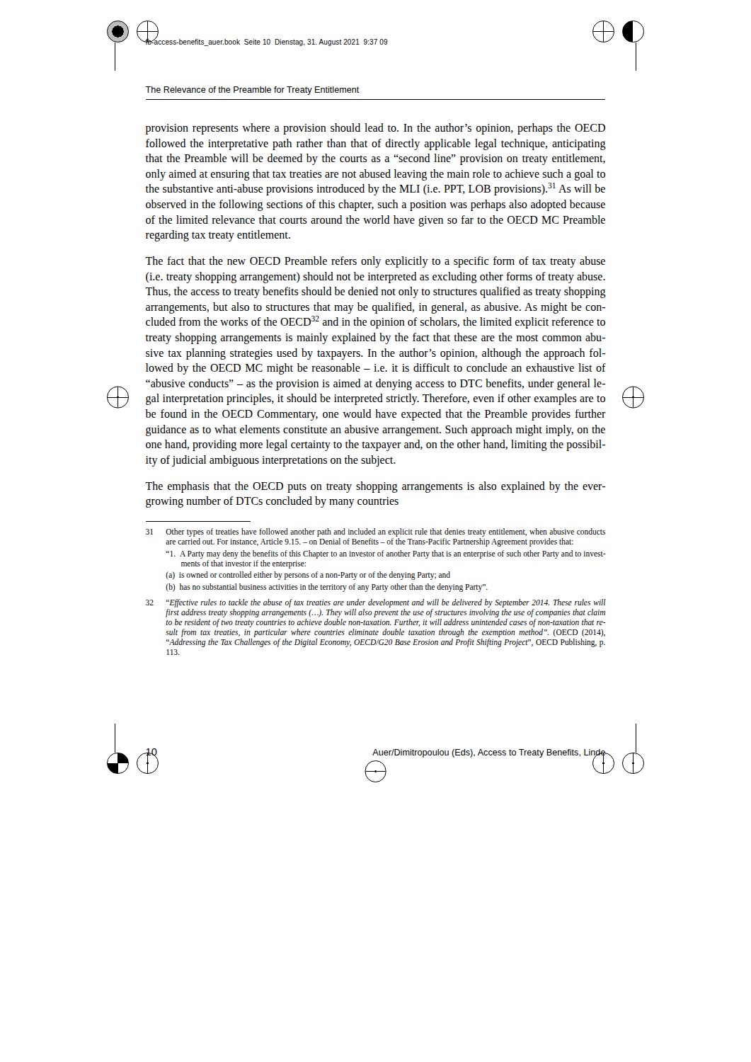fb-access-benefits_auer.book Seite 10 Dienstag, 31. August 2021 9:37 09
The Relevance of the Preamble for Treaty Entitlement
provision represents where a provision should lead to. In the author’s opinion, perhaps the OECD followed the interpretative path rather than that of directly applicable legal technique, anticipating that the Preamble will be deemed by the courts as a “second line” provision on treaty entitlement, only aimed at ensuring that tax treaties are not abused leaving the main role to achieve such a goal to the substantive anti-abuse provisions introduced by the MLI (i.e. PPT, LOB provisions).31 As will be observed in the following sections of this chapter, such a position was perhaps also adopted because of the limited relevance that courts around the world have given so far to the OECD MC Preamble regarding tax treaty entitlement.
The fact that the new OECD Preamble refers only explicitly to a specific form of tax treaty abuse (i.e. treaty shopping arrangement) should not be interpreted as excluding other forms of treaty abuse. Thus, the access to treaty benefits should be denied not only to structures qualified as treaty shopping arrangements, but also to structures that may be qualified, in general, as abusive. As might be concluded from the works of the OECD32 and in the opinion of scholars, the limited explicit reference to treaty shopping arrangements is mainly explained by the fact that these are the most common abusive tax planning strategies used by taxpayers. In the author’s opinion, although the approach followed by the OECD MC might be reasonable – i.e. it is difficult to conclude an exhaustive list of “abusive conducts” – as the provision is aimed at denying access to DTC benefits, under general legal interpretation principles, it should be interpreted strictly. Therefore, even if other examples are to be found in the OECD Commentary, one would have expected that the Preamble provides further guidance as to what elements constitute an abusive arrangement. Such approach might imply, on the one hand, providing more legal certainty to the taxpayer and, on the other hand, limiting the possibility of judicial ambiguous interpretations on the subject.
The emphasis that the OECD puts on treaty shopping arrangements is also explained by the ever-growing number of DTCs concluded by many countries
31
Other types of treaties have followed another path and included an explicit rule that denies treaty entitlement, when abusive conducts are carried out. For instance, Article 9.15. – on Denial of Benefits – of the Trans-Pacific Partnership Agreement provides that:
“1. A Party may deny the benefits of this Chapter to an investor of another Party that is an enterprise of such other Party and to investments of that investor if the enterprise:
(a) is owned or controlled either by persons of a non-Party or of the denying Party; and
(b) has no substantial business activities in the territory of any Party other than the denying Party”.
32
“Effective rules to tackle the abuse of tax treaties are under development and will be delivered by September 2014. These rules will first address treaty shopping arrangements (…). They will also prevent the use of structures involving the use of companies that claim to be resident of two treaty countries to achieve double non-taxation. Further, it will address unintended cases of non-taxation that result from tax treaties, in particular where countries eliminate double taxation through the exemption method”. (OECD (2014), “Addressing the Tax Challenges of the Digital Economy, OECD/G20 Base Erosion and Profit Shifting Project”, OECD Publishing, p. 113.
10
Auer/Dimitropoulou (Eds), Access to Treaty Benefits, Linde